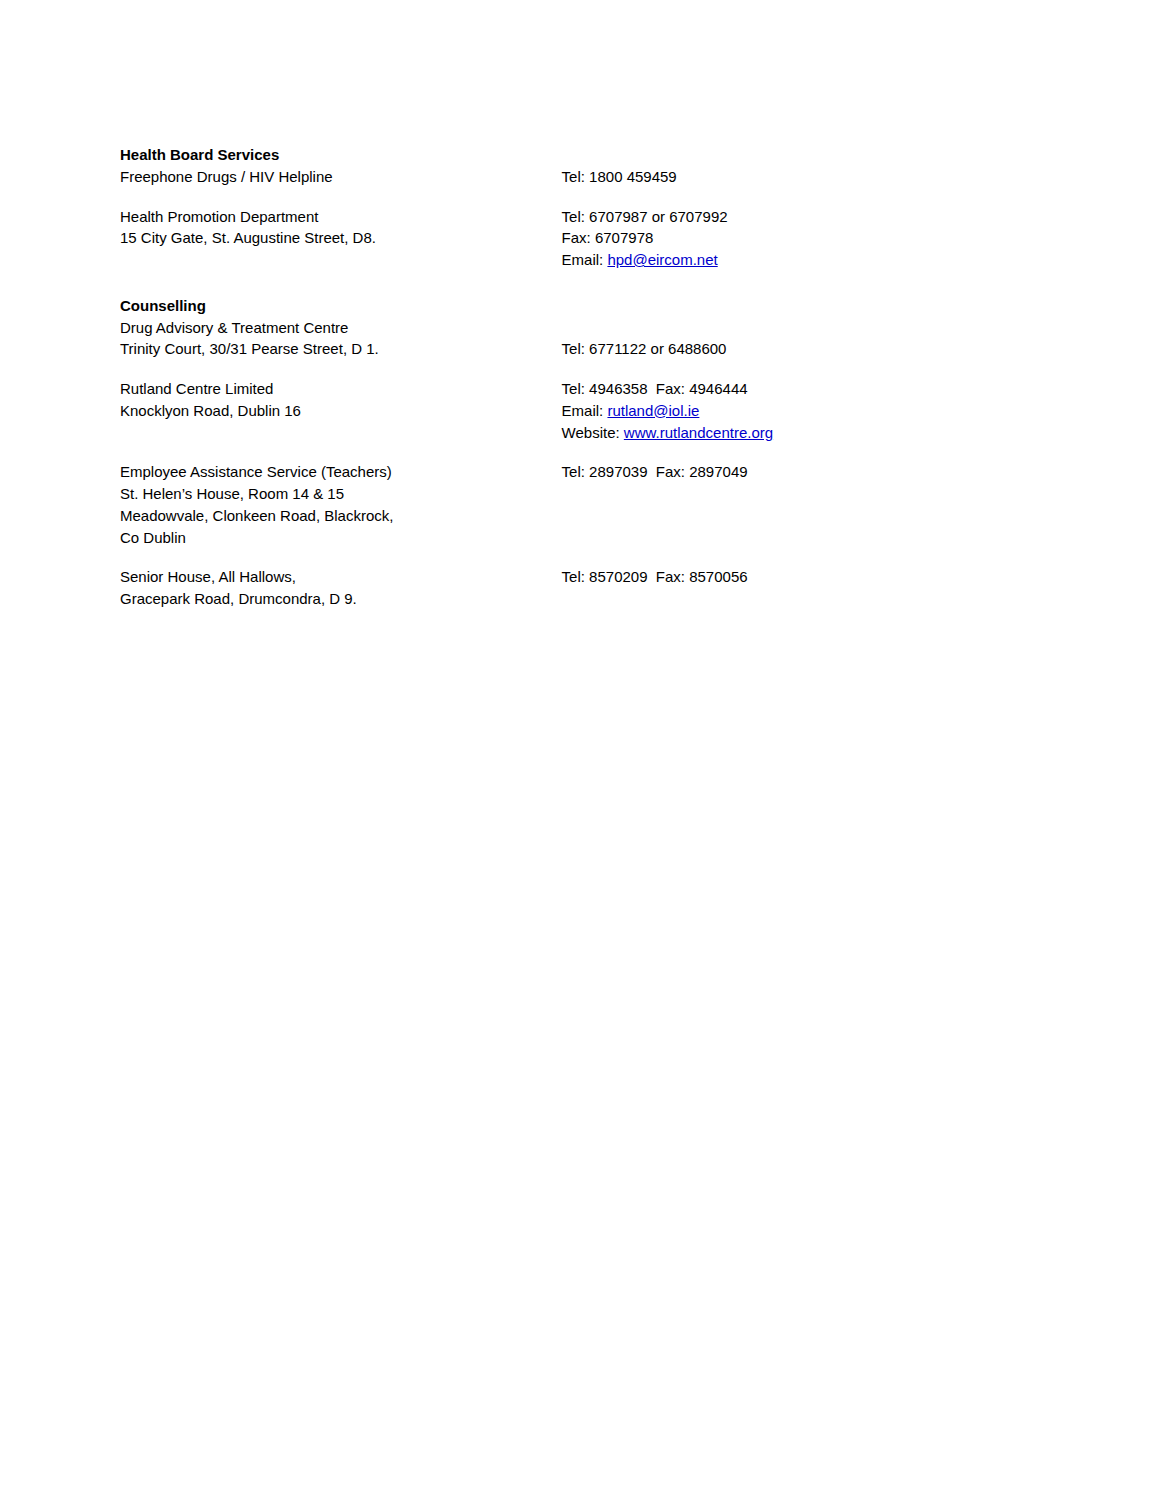Health Board Services
| Freephone Drugs / HIV Helpline | Tel: 1800 459459 |
| Health Promotion Department 15 City Gate, St. Augustine Street, D8. | Tel: 6707987 or 6707992 Fax: 6707978 Email: hpd@eircom.net |
Counselling
| Drug Advisory & Treatment Centre Trinity Court, 30/31 Pearse Street, D 1. | Tel: 6771122 or 6488600 |
| Rutland Centre Limited Knocklyon Road, Dublin 16 | Tel: 4946358 Fax: 4946444 Email: rutland@iol.ie Website: www.rutlandcentre.org |
| Employee Assistance Service (Teachers) St. Helen’s House, Room 14 & 15 Meadowvale, Clonkeen Road, Blackrock, Co Dublin | Tel: 2897039 Fax: 2897049 |
| Senior House, All Hallows, Gracepark Road, Drumcondra, D 9. | Tel: 8570209 Fax: 8570056 |